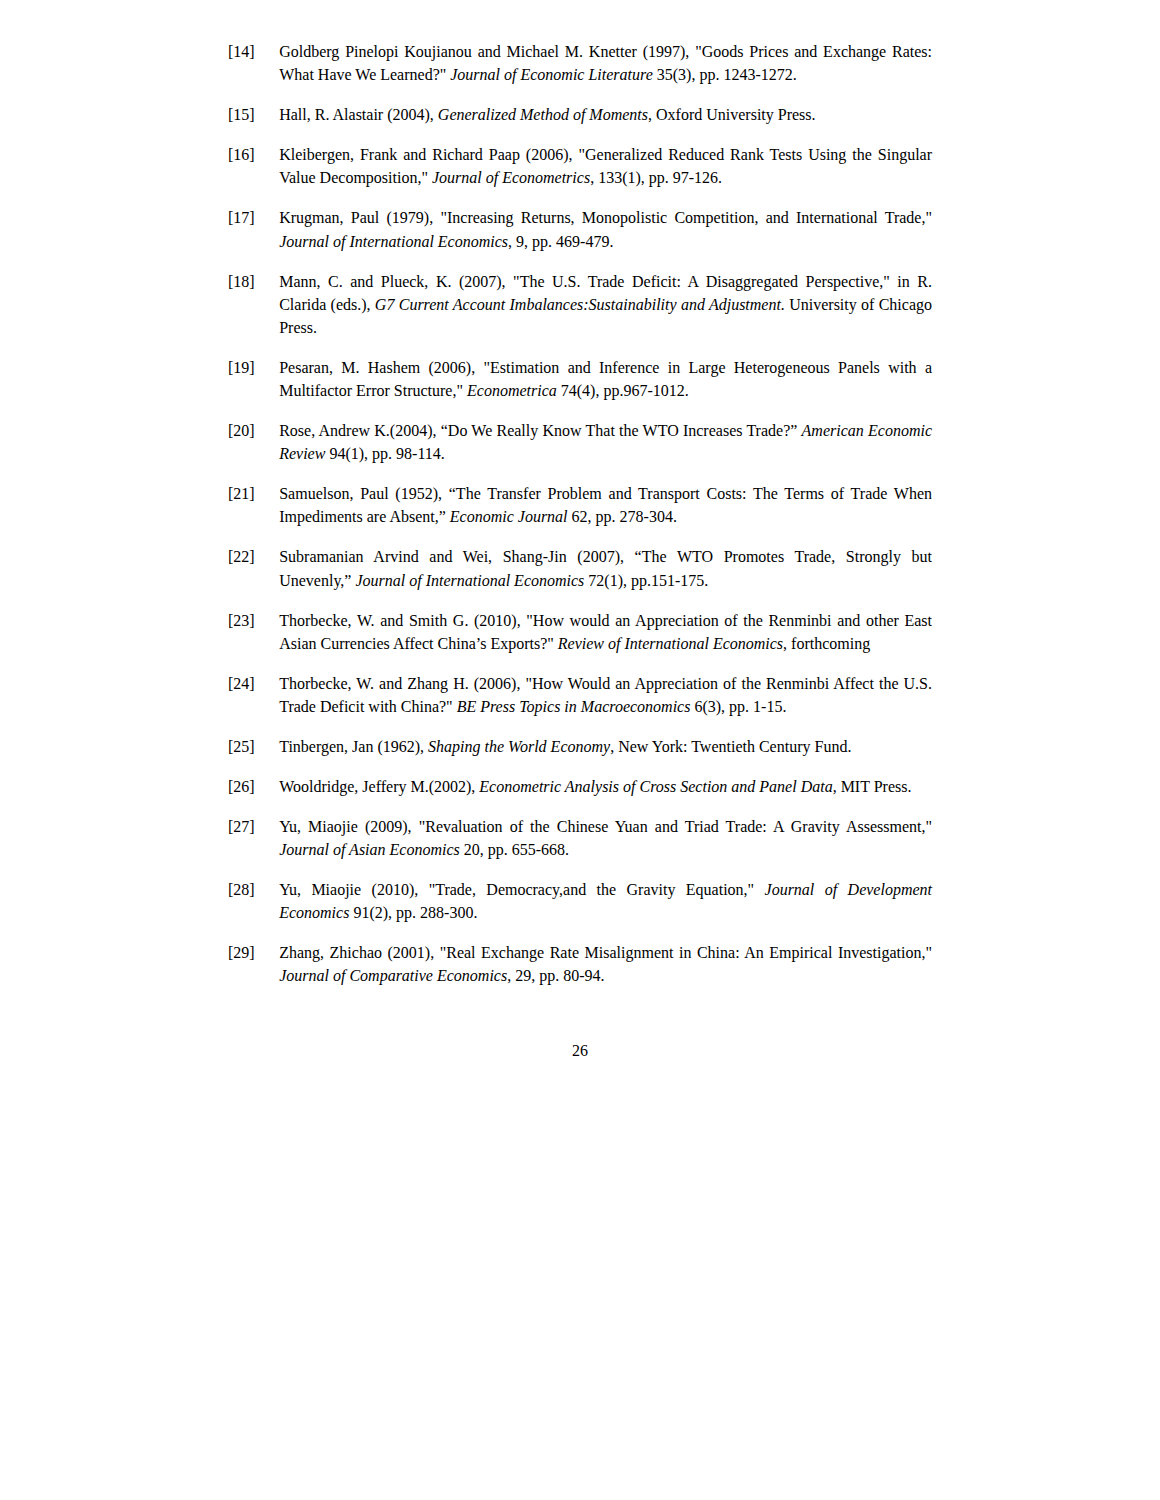[14] Goldberg Pinelopi Koujianou and Michael M. Knetter (1997), "Goods Prices and Exchange Rates: What Have We Learned?" Journal of Economic Literature 35(3), pp. 1243-1272.
[15] Hall, R. Alastair (2004), Generalized Method of Moments, Oxford University Press.
[16] Kleibergen, Frank and Richard Paap (2006), "Generalized Reduced Rank Tests Using the Singular Value Decomposition," Journal of Econometrics, 133(1), pp. 97-126.
[17] Krugman, Paul (1979), "Increasing Returns, Monopolistic Competition, and International Trade," Journal of International Economics, 9, pp. 469-479.
[18] Mann, C. and Plueck, K. (2007), "The U.S. Trade Deficit: A Disaggregated Perspective," in R. Clarida (eds.), G7 Current Account Imbalances:Sustainability and Adjustment. University of Chicago Press.
[19] Pesaran, M. Hashem (2006), "Estimation and Inference in Large Heterogeneous Panels with a Multifactor Error Structure," Econometrica 74(4), pp.967-1012.
[20] Rose, Andrew K.(2004), “Do We Really Know That the WTO Increases Trade?” American Economic Review 94(1), pp. 98-114.
[21] Samuelson, Paul (1952), “The Transfer Problem and Transport Costs: The Terms of Trade When Impediments are Absent,” Economic Journal 62, pp. 278-304.
[22] Subramanian Arvind and Wei, Shang-Jin (2007), “The WTO Promotes Trade, Strongly but Unevenly,” Journal of International Economics 72(1), pp.151-175.
[23] Thorbecke, W. and Smith G. (2010), "How would an Appreciation of the Renminbi and other East Asian Currencies Affect China’s Exports?" Review of International Economics, forthcoming
[24] Thorbecke, W. and Zhang H. (2006), "How Would an Appreciation of the Renminbi Affect the U.S. Trade Deficit with China?" BE Press Topics in Macroeconomics 6(3), pp. 1-15.
[25] Tinbergen, Jan (1962), Shaping the World Economy, New York: Twentieth Century Fund.
[26] Wooldridge, Jeffery M.(2002), Econometric Analysis of Cross Section and Panel Data, MIT Press.
[27] Yu, Miaojie (2009), "Revaluation of the Chinese Yuan and Triad Trade: A Gravity Assessment," Journal of Asian Economics 20, pp. 655-668.
[28] Yu, Miaojie (2010), "Trade, Democracy,and the Gravity Equation," Journal of Development Economics 91(2), pp. 288-300.
[29] Zhang, Zhichao (2001), "Real Exchange Rate Misalignment in China: An Empirical Investigation," Journal of Comparative Economics, 29, pp. 80-94.
26